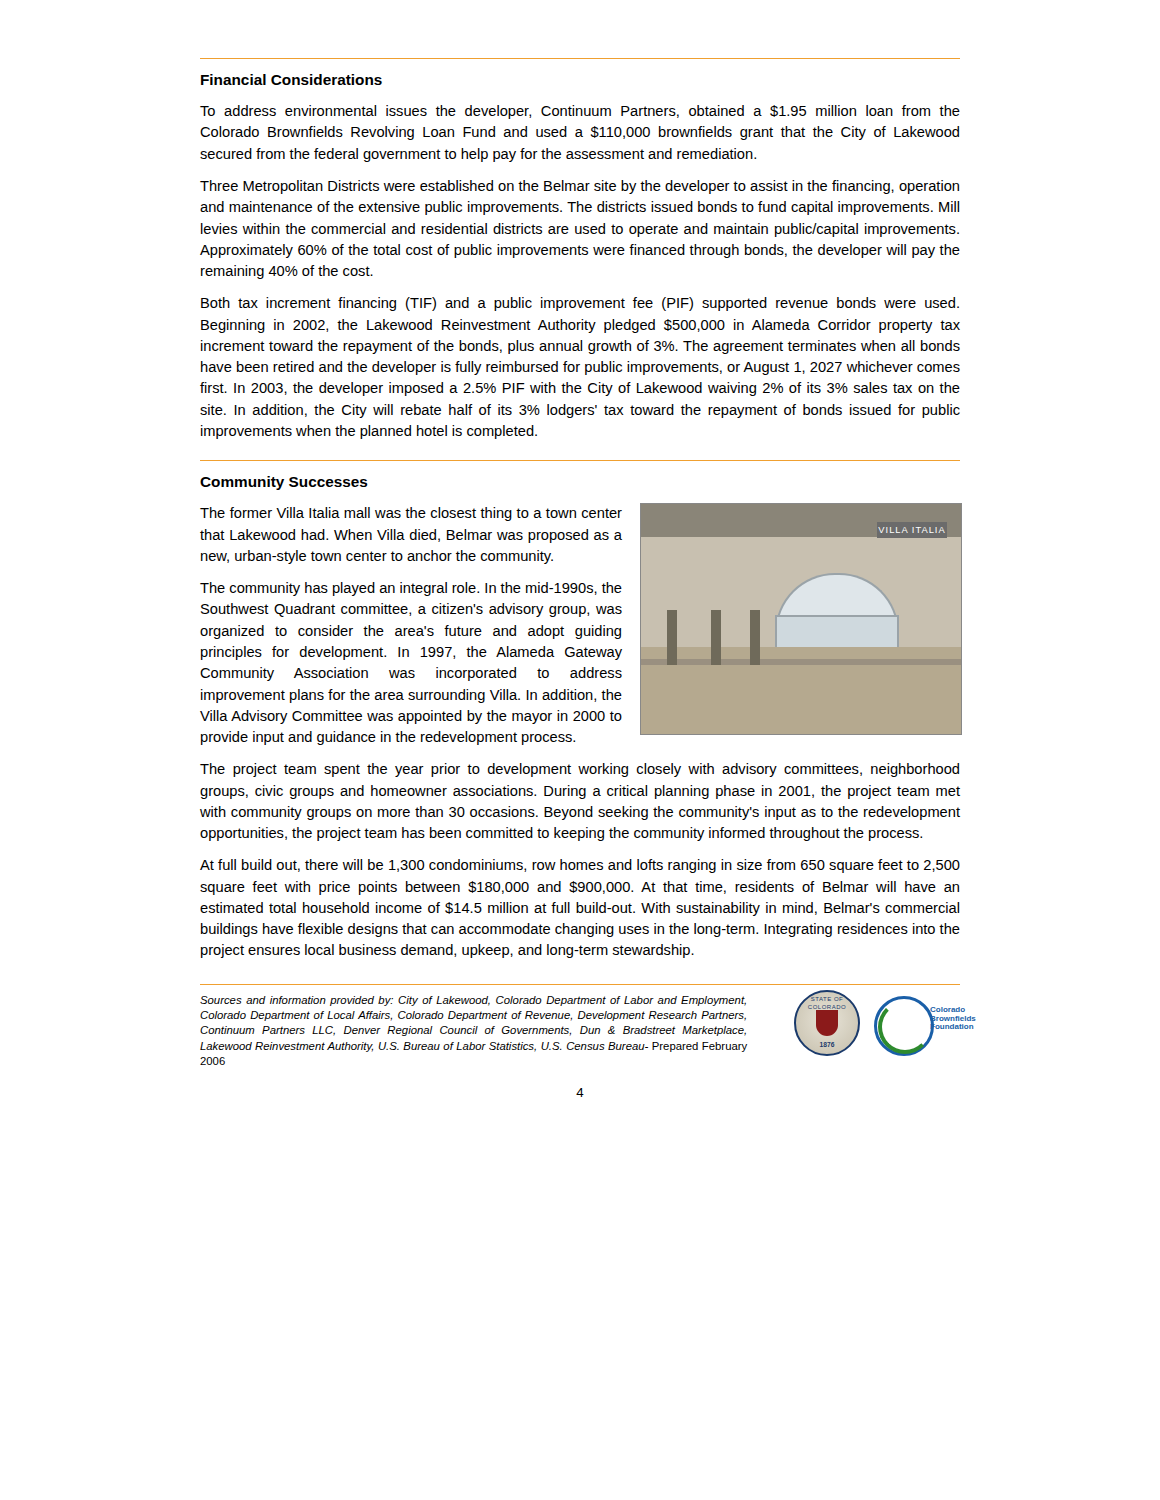Financial Considerations
To address environmental issues the developer, Continuum Partners, obtained a $1.95 million loan from the Colorado Brownfields Revolving Loan Fund and used a $110,000 brownfields grant that the City of Lakewood secured from the federal government to help pay for the assessment and remediation.
Three Metropolitan Districts were established on the Belmar site by the developer to assist in the financing, operation and maintenance of the extensive public improvements. The districts issued bonds to fund capital improvements. Mill levies within the commercial and residential districts are used to operate and maintain public/capital improvements. Approximately 60% of the total cost of public improvements were financed through bonds, the developer will pay the remaining 40% of the cost.
Both tax increment financing (TIF) and a public improvement fee (PIF) supported revenue bonds were used. Beginning in 2002, the Lakewood Reinvestment Authority pledged $500,000 in Alameda Corridor property tax increment toward the repayment of the bonds, plus annual growth of 3%. The agreement terminates when all bonds have been retired and the developer is fully reimbursed for public improvements, or August 1, 2027 whichever comes first. In 2003, the developer imposed a 2.5% PIF with the City of Lakewood waiving 2% of its 3% sales tax on the site. In addition, the City will rebate half of its 3% lodgers' tax toward the repayment of bonds issued for public improvements when the planned hotel is completed.
Community Successes
VILLA ITALIA
The former Villa Italia mall was the closest thing to a town center that Lakewood had. When Villa died, Belmar was proposed as a new, urban-style town center to anchor the community.
The community has played an integral role. In the mid-1990s, the Southwest Quadrant committee, a citizen's advisory group, was organized to consider the area's future and adopt guiding principles for development. In 1997, the Alameda Gateway Community Association was incorporated to address improvement plans for the area surrounding Villa. In addition, the Villa Advisory Committee was appointed by the mayor in 2000 to provide input and guidance in the redevelopment process.
The project team spent the year prior to development working closely with advisory committees, neighborhood groups, civic groups and homeowner associations. During a critical planning phase in 2001, the project team met with community groups on more than 30 occasions. Beyond seeking the community's input as to the redevelopment opportunities, the project team has been committed to keeping the community informed throughout the process.
At full build out, there will be 1,300 condominiums, row homes and lofts ranging in size from 650 square feet to 2,500 square feet with price points between $180,000 and $900,000. At that time, residents of Belmar will have an estimated total household income of $14.5 million at full build-out. With sustainability in mind, Belmar's commercial buildings have flexible designs that can accommodate changing uses in the long-term. Integrating residences into the project ensures local business demand, upkeep, and long-term stewardship.
STATE OF COLORADO
1876
Colorado
Brownfields
Foundation
Sources and information provided by: City of Lakewood, Colorado Department of Labor and Employment, Colorado Department of Local Affairs, Colorado Department of Revenue, Development Research Partners, Continuum Partners LLC, Denver Regional Council of Governments, Dun & Bradstreet Marketplace, Lakewood Reinvestment Authority, U.S. Bureau of Labor Statistics, U.S. Census Bureau- Prepared February 2006
4